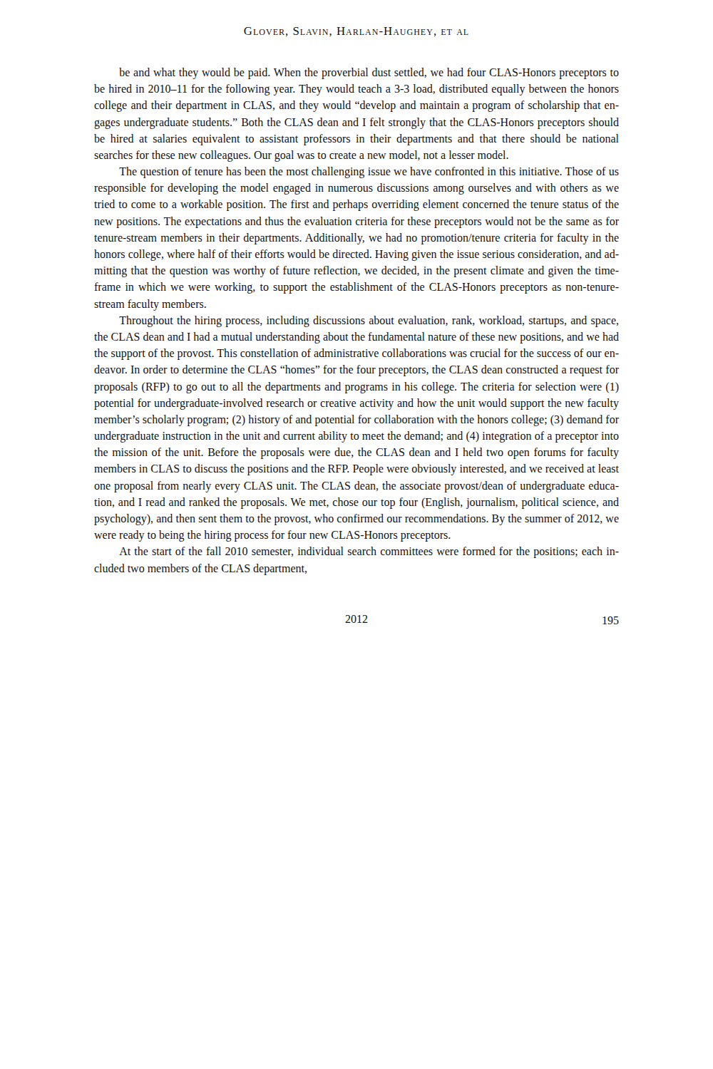Glover, Slavin, Harlan-Haughey, et al
be and what they would be paid. When the proverbial dust settled, we had four CLAS-Honors preceptors to be hired in 2010–11 for the following year. They would teach a 3-3 load, distributed equally between the honors college and their department in CLAS, and they would “develop and maintain a program of scholarship that engages undergraduate students.” Both the CLAS dean and I felt strongly that the CLAS-Honors preceptors should be hired at salaries equivalent to assistant professors in their departments and that there should be national searches for these new colleagues. Our goal was to create a new model, not a lesser model.
The question of tenure has been the most challenging issue we have confronted in this initiative. Those of us responsible for developing the model engaged in numerous discussions among ourselves and with others as we tried to come to a workable position. The first and perhaps overriding element concerned the tenure status of the new positions. The expectations and thus the evaluation criteria for these preceptors would not be the same as for tenure-stream members in their departments. Additionally, we had no promotion/tenure criteria for faculty in the honors college, where half of their efforts would be directed. Having given the issue serious consideration, and admitting that the question was worthy of future reflection, we decided, in the present climate and given the time-frame in which we were working, to support the establishment of the CLAS-Honors preceptors as non-tenure-stream faculty members.
Throughout the hiring process, including discussions about evaluation, rank, workload, startups, and space, the CLAS dean and I had a mutual understanding about the fundamental nature of these new positions, and we had the support of the provost. This constellation of administrative collaborations was crucial for the success of our endeavor. In order to determine the CLAS “homes” for the four preceptors, the CLAS dean constructed a request for proposals (RFP) to go out to all the departments and programs in his college. The criteria for selection were (1) potential for undergraduate-involved research or creative activity and how the unit would support the new faculty member’s scholarly program; (2) history of and potential for collaboration with the honors college; (3) demand for undergraduate instruction in the unit and current ability to meet the demand; and (4) integration of a preceptor into the mission of the unit. Before the proposals were due, the CLAS dean and I held two open forums for faculty members in CLAS to discuss the positions and the RFP. People were obviously interested, and we received at least one proposal from nearly every CLAS unit. The CLAS dean, the associate provost/dean of undergraduate education, and I read and ranked the proposals. We met, chose our top four (English, journalism, political science, and psychology), and then sent them to the provost, who confirmed our recommendations. By the summer of 2012, we were ready to being the hiring process for four new CLAS-Honors preceptors.
At the start of the fall 2010 semester, individual search committees were formed for the positions; each included two members of the CLAS department,
2012 195